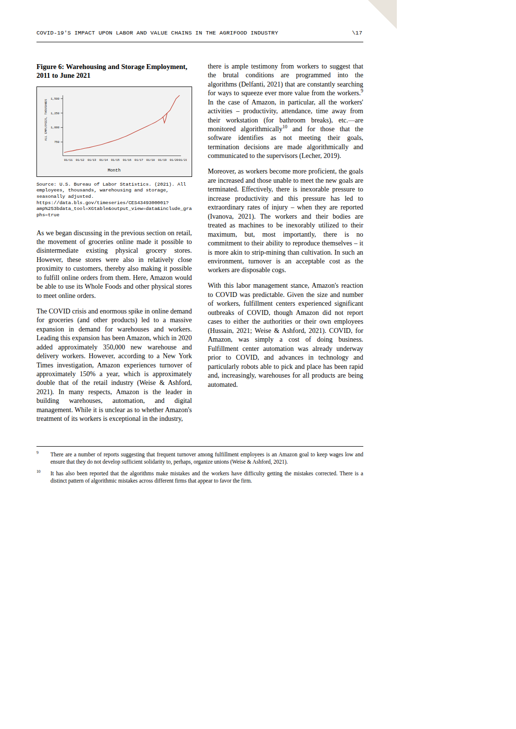COVID-19's Impact upon Labor and Value Chains in the Agrifood Industry \17
Figure 6: Warehousing and Storage Employment, 2011 to June 2021
1,500 1,250 1,000 750 ALL EMPLOYEES, THOUSANDS 01/11 01/12 01/13 01/14 01/15 01/16 01/17 01/18 01/19 01/20 01/21
Month
Source: U.S. Bureau of Labor Statistics. (2021). All employees, thousands, warehousing and storage, seasonally adjusted. https://data.bls.gov/timeseries/CES4349300001?amp%253bdata_tool=XGtable&output_view=data&include_graphs=true
As we began discussing in the previous section on retail, the movement of groceries online made it possible to disintermediate existing physical grocery stores. However, these stores were also in relatively close proximity to customers, thereby also making it possible to fulfill online orders from them. Here, Amazon would be able to use its Whole Foods and other physical stores to meet online orders.
The COVID crisis and enormous spike in online demand for groceries (and other products) led to a massive expansion in demand for warehouses and workers. Leading this expansion has been Amazon, which in 2020 added approximately 350,000 new warehouse and delivery workers. However, according to a New York Times investigation, Amazon experiences turnover of approximately 150% a year, which is approximately double that of the retail industry (Weise & Ashford, 2021). In many respects, Amazon is the leader in building warehouses, automation, and digital management. While it is unclear as to whether Amazon's treatment of its workers is exceptional in the industry,
there is ample testimony from workers to suggest that the brutal conditions are programmed into the algorithms (Delfanti, 2021) that are constantly searching for ways to squeeze ever more value from the workers.9 In the case of Amazon, in particular, all the workers' activities – productivity, attendance, time away from their workstation (for bathroom breaks), etc.—are monitored algorithmically10 and for those that the software identifies as not meeting their goals, termination decisions are made algorithmically and communicated to the supervisors (Lecher, 2019).
Moreover, as workers become more proficient, the goals are increased and those unable to meet the new goals are terminated. Effectively, there is inexorable pressure to increase productivity and this pressure has led to extraordinary rates of injury – when they are reported (Ivanova, 2021). The workers and their bodies are treated as machines to be inexorably utilized to their maximum, but, most importantly, there is no commitment to their ability to reproduce themselves – it is more akin to strip-mining than cultivation. In such an environment, turnover is an acceptable cost as the workers are disposable cogs.
With this labor management stance, Amazon's reaction to COVID was predictable. Given the size and number of workers, fulfillment centers experienced significant outbreaks of COVID, though Amazon did not report cases to either the authorities or their own employees (Hussain, 2021; Weise & Ashford, 2021). COVID, for Amazon, was simply a cost of doing business. Fulfillment center automation was already underway prior to COVID, and advances in technology and particularly robots able to pick and place has been rapid and, increasingly, warehouses for all products are being automated.
9
There are a number of reports suggesting that frequent turnover among fulfillment employees is an Amazon goal to keep wages low and ensure that they do not develop sufficient solidarity to, perhaps, organize unions (Weise & Ashford, 2021).
10
It has also been reported that the algorithms make mistakes and the workers have difficulty getting the mistakes corrected. There is a distinct pattern of algorithmic mistakes across different firms that appear to favor the firm.